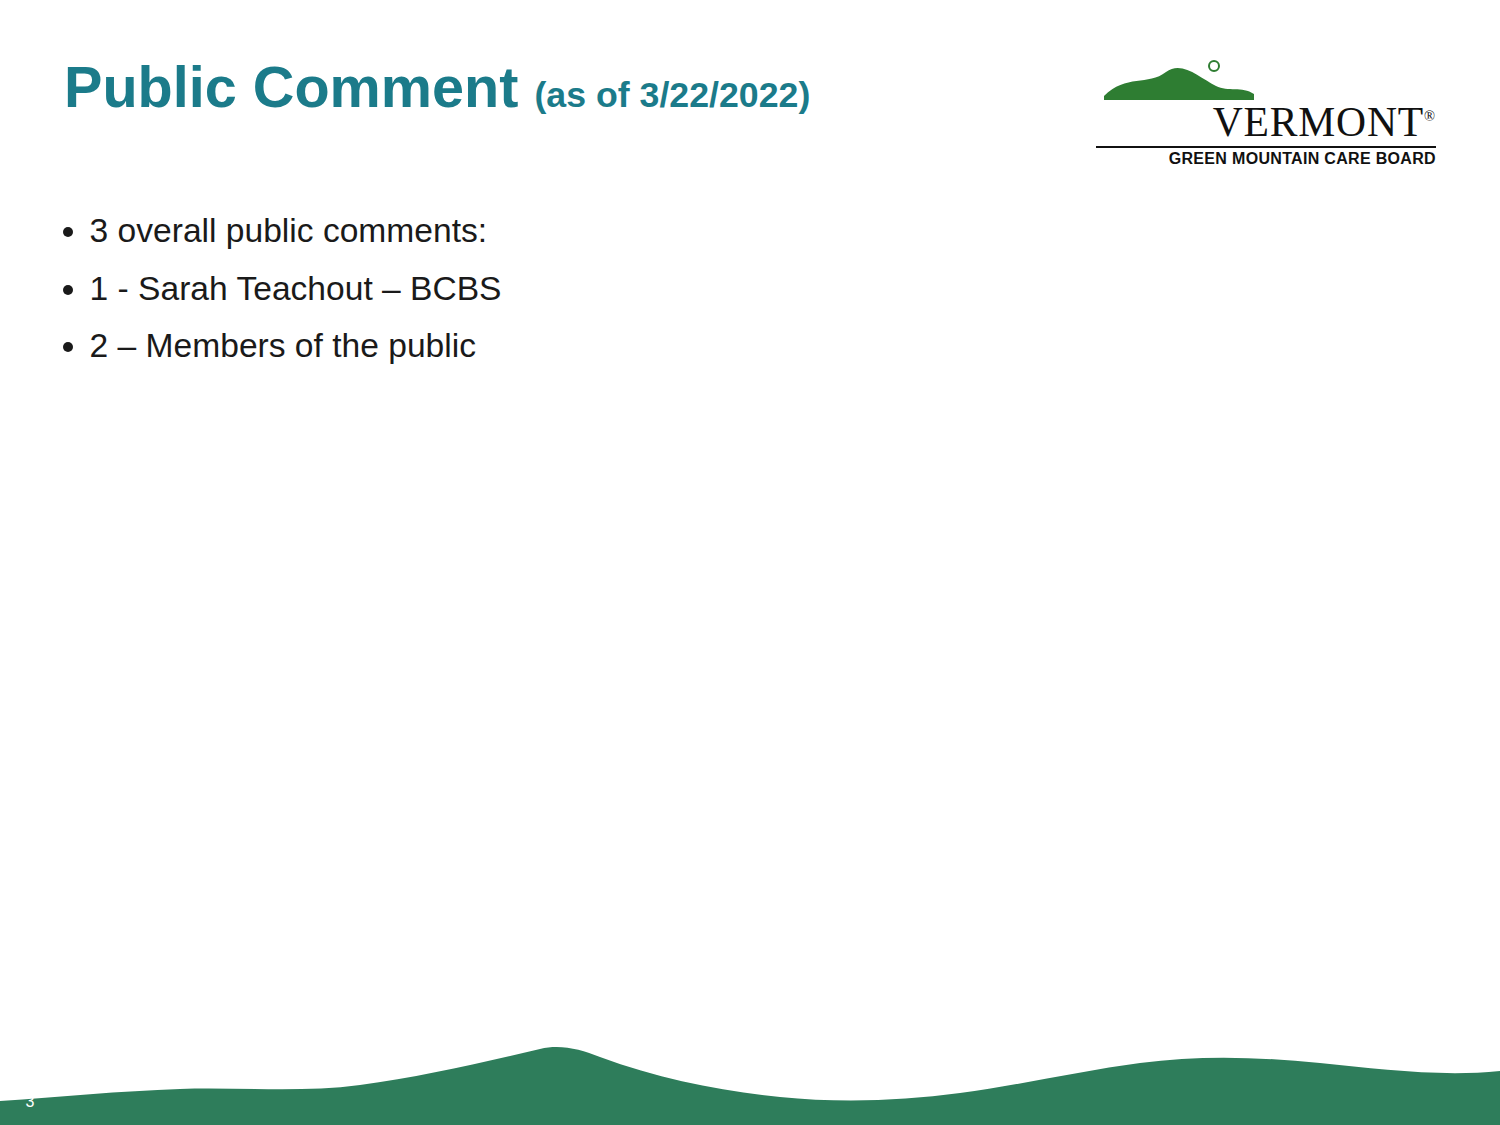Public Comment (as of 3/22/2022)
VERMONT®
GREEN MOUNTAIN CARE BOARD
3 overall public comments:
1 - Sarah Teachout – BCBS
2 – Members of the public
3